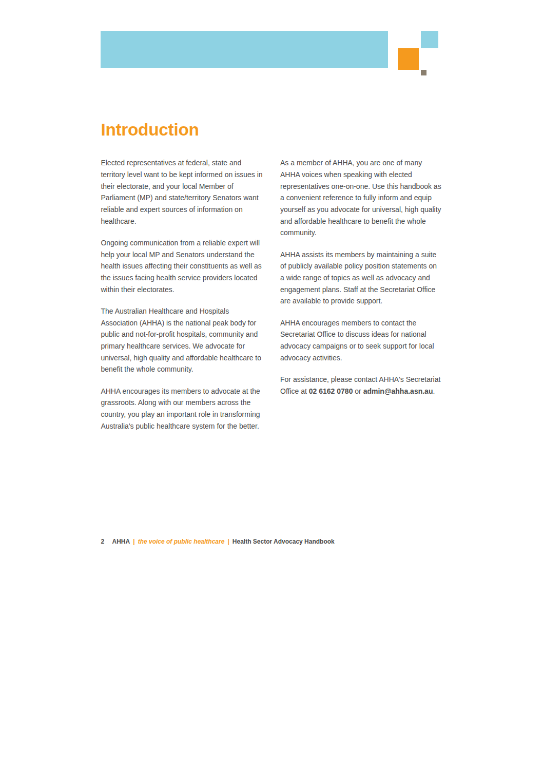Introduction
Elected representatives at federal, state and territory level want to be kept informed on issues in their electorate, and your local Member of Parliament (MP) and state/territory Senators want reliable and expert sources of information on healthcare.
Ongoing communication from a reliable expert will help your local MP and Senators understand the health issues affecting their constituents as well as the issues facing health service providers located within their electorates.
The Australian Healthcare and Hospitals Association (AHHA) is the national peak body for public and not-for-profit hospitals, community and primary healthcare services. We advocate for universal, high quality and affordable healthcare to benefit the whole community.
AHHA encourages its members to advocate at the grassroots. Along with our members across the country, you play an important role in transforming Australia's public healthcare system for the better.
As a member of AHHA, you are one of many AHHA voices when speaking with elected representatives one-on-one. Use this handbook as a convenient reference to fully inform and equip yourself as you advocate for universal, high quality and affordable healthcare to benefit the whole community.
AHHA assists its members by maintaining a suite of publicly available policy position statements on a wide range of topics as well as advocacy and engagement plans. Staff at the Secretariat Office are available to provide support.
AHHA encourages members to contact the Secretariat Office to discuss ideas for national advocacy campaigns or to seek support for local advocacy activities.
For assistance, please contact AHHA's Secretariat Office at 02 6162 0780 or admin@ahha.asn.au.
2 AHHA|the voice of public healthcare|Health Sector Advocacy Handbook